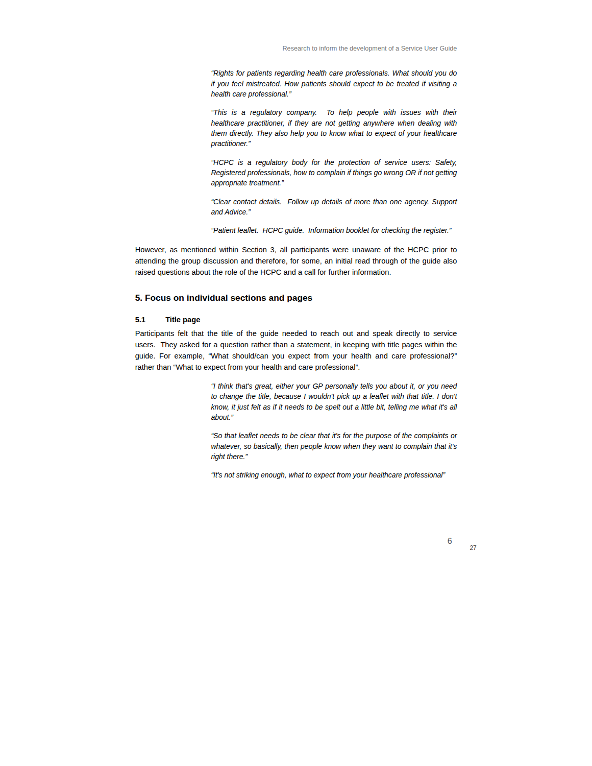Research to inform the development of a Service User Guide
“Rights for patients regarding health care professionals. What should you do if you feel mistreated. How patients should expect to be treated if visiting a health care professional.”
“This is a regulatory company. To help people with issues with their healthcare practitioner, if they are not getting anywhere when dealing with them directly. They also help you to know what to expect of your healthcare practitioner.”
“HCPC is a regulatory body for the protection of service users: Safety, Registered professionals, how to complain if things go wrong OR if not getting appropriate treatment.”
“Clear contact details. Follow up details of more than one agency. Support and Advice.”
“Patient leaflet. HCPC guide. Information booklet for checking the register.”
However, as mentioned within Section 3, all participants were unaware of the HCPC prior to attending the group discussion and therefore, for some, an initial read through of the guide also raised questions about the role of the HCPC and a call for further information.
5. Focus on individual sections and pages
5.1 Title page
Participants felt that the title of the guide needed to reach out and speak directly to service users. They asked for a question rather than a statement, in keeping with title pages within the guide. For example, “What should/can you expect from your health and care professional?” rather than “What to expect from your health and care professional”.
“I think that's great, either your GP personally tells you about it, or you need to change the title, because I wouldn't pick up a leaflet with that title. I don't know, it just felt as if it needs to be spelt out a little bit, telling me what it's all about.”
“So that leaflet needs to be clear that it's for the purpose of the complaints or whatever, so basically, then people know when they want to complain that it's right there.”
“It's not striking enough, what to expect from your healthcare professional”
6
27